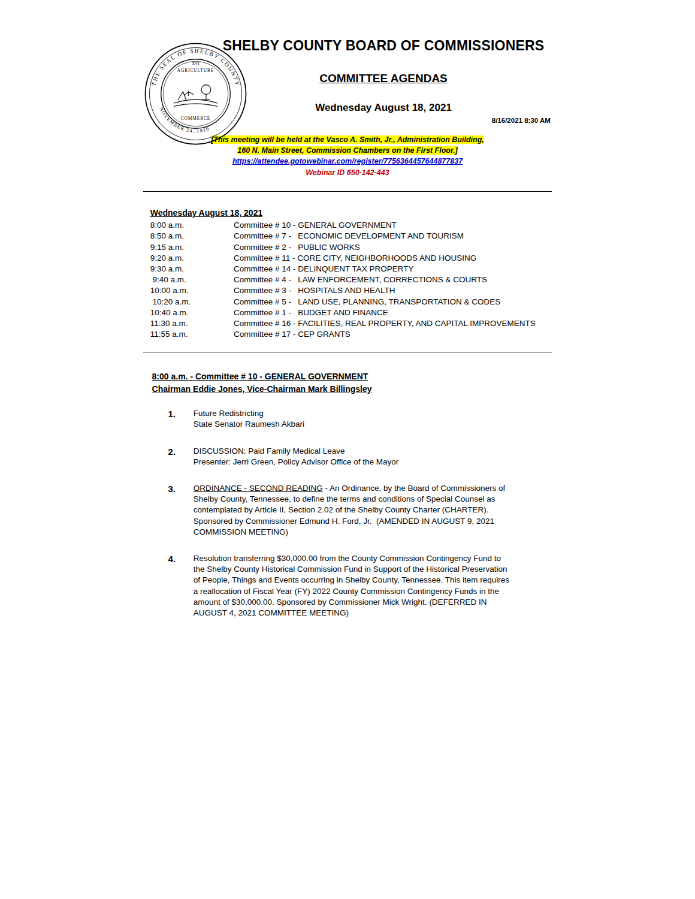THE SEAL OF SHELBY COUNTY NOVEMBER 24, 1819 XVI AGRICULTURE COMMERCE
SHELBY COUNTY BOARD OF COMMISSIONERS
COMMITTEE AGENDAS
Wednesday August 18, 2021
8/16/2021 8:30 AM
[This meeting will be held at the Vasco A. Smith, Jr., Administration Building,
160 N. Main Street, Commission Chambers on the First Floor.]
https://attendee.gotowebinar.com/register/7756364457644877837
Webinar ID 650-142-443
Wednesday August 18, 2021
| 8:00 a.m. | Committee # 10 - GENERAL GOVERNMENT |
| 8:50 a.m. | Committee # 7 - ECONOMIC DEVELOPMENT AND TOURISM |
| 9:15 a.m. | Committee # 2 - PUBLIC WORKS |
| 9:20 a.m. | Committee # 11 - CORE CITY, NEIGHBORHOODS AND HOUSING |
| 9:30 a.m. | Committee # 14 - DELINQUENT TAX PROPERTY |
| 9:40 a.m. | Committee # 4 - LAW ENFORCEMENT, CORRECTIONS & COURTS |
| 10:00 a.m. | Committee # 3 - HOSPITALS AND HEALTH |
| 10:20 a.m. | Committee # 5 - LAND USE, PLANNING, TRANSPORTATION & CODES |
| 10:40 a.m. | Committee # 1 - BUDGET AND FINANCE |
| 11:30 a.m. | Committee # 16 - FACILITIES, REAL PROPERTY, AND CAPITAL IMPROVEMENTS |
| 11:55 a.m. | Committee # 17 - CEP GRANTS |
8:00 a.m. - Committee # 10 - GENERAL GOVERNMENT Chairman Eddie Jones, Vice-Chairman Mark Billingsley
1.
Future Redistricting State Senator Raumesh Akbari
2.
DISCUSSION: Paid Family Medical Leave Presenter: Jerri Green, Policy Advisor Office of the Mayor
3.
ORDINANCE - SECOND READING - An Ordinance, by the Board of Commissioners of Shelby County, Tennessee, to define the terms and conditions of Special Counsel as contemplated by Article II, Section 2.02 of the Shelby County Charter (CHARTER). Sponsored by Commissioner Edmund H. Ford, Jr. (AMENDED IN AUGUST 9, 2021 COMMISSION MEETING)
4.
Resolution transferring $30,000.00 from the County Commission Contingency Fund to the Shelby County Historical Commission Fund in Support of the Historical Preservation of People, Things and Events occurring in Shelby County, Tennessee. This item requires a reallocation of Fiscal Year (FY) 2022 County Commission Contingency Funds in the amount of $30,000.00. Sponsored by Commissioner Mick Wright. (DEFERRED IN AUGUST 4, 2021 COMMITTEE MEETING)